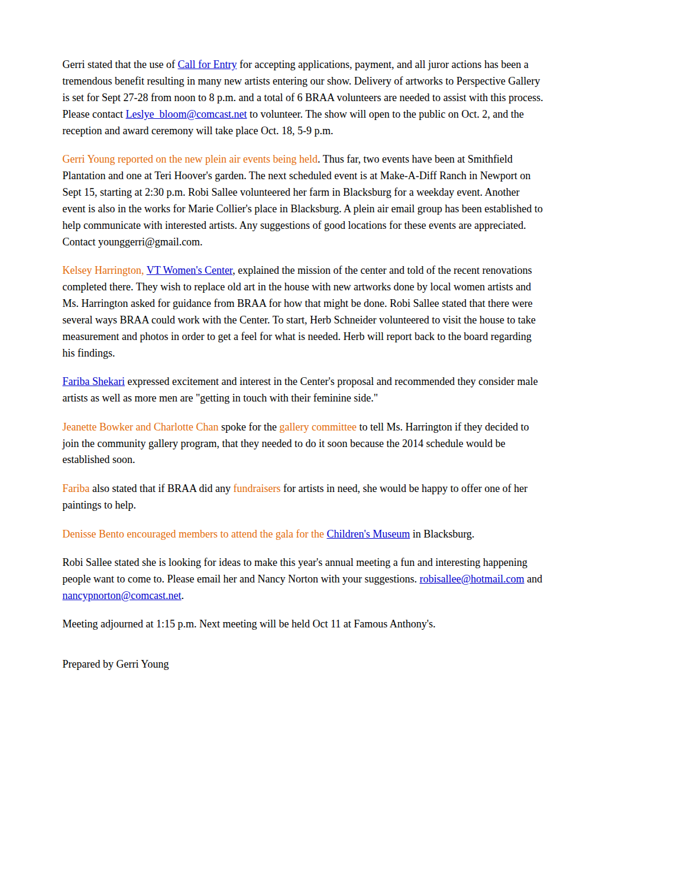Gerri stated that the use of Call for Entry for accepting applications, payment, and all juror actions has been a tremendous benefit resulting in many new artists entering our show. Delivery of artworks to Perspective Gallery is set for Sept 27-28 from noon to 8 p.m. and a total of 6 BRAA volunteers are needed to assist with this process. Please contact Leslye_bloom@comcast.net to volunteer. The show will open to the public on Oct. 2, and the reception and award ceremony will take place Oct. 18, 5-9 p.m.
Gerri Young reported on the new plein air events being held. Thus far, two events have been at Smithfield Plantation and one at Teri Hoover's garden. The next scheduled event is at Make-A-Diff Ranch in Newport on Sept 15, starting at 2:30 p.m. Robi Sallee volunteered her farm in Blacksburg for a weekday event. Another event is also in the works for Marie Collier's place in Blacksburg. A plein air email group has been established to help communicate with interested artists. Any suggestions of good locations for these events are appreciated. Contact younggerri@gmail.com.
Kelsey Harrington, VT Women's Center, explained the mission of the center and told of the recent renovations completed there. They wish to replace old art in the house with new artworks done by local women artists and Ms. Harrington asked for guidance from BRAA for how that might be done. Robi Sallee stated that there were several ways BRAA could work with the Center. To start, Herb Schneider volunteered to visit the house to take measurement and photos in order to get a feel for what is needed. Herb will report back to the board regarding his findings.
Fariba Shekari expressed excitement and interest in the Center's proposal and recommended they consider male artists as well as more men are "getting in touch with their feminine side."
Jeanette Bowker and Charlotte Chan spoke for the gallery committee to tell Ms. Harrington if they decided to join the community gallery program, that they needed to do it soon because the 2014 schedule would be established soon.
Fariba also stated that if BRAA did any fundraisers for artists in need, she would be happy to offer one of her paintings to help.
Denisse Bento encouraged members to attend the gala for the Children's Museum in Blacksburg.
Robi Sallee stated she is looking for ideas to make this year's annual meeting a fun and interesting happening people want to come to. Please email her and Nancy Norton with your suggestions. robisallee@hotmail.com and nancypnorton@comcast.net.
Meeting adjourned at 1:15 p.m. Next meeting will be held Oct 11 at Famous Anthony's.
Prepared by Gerri Young